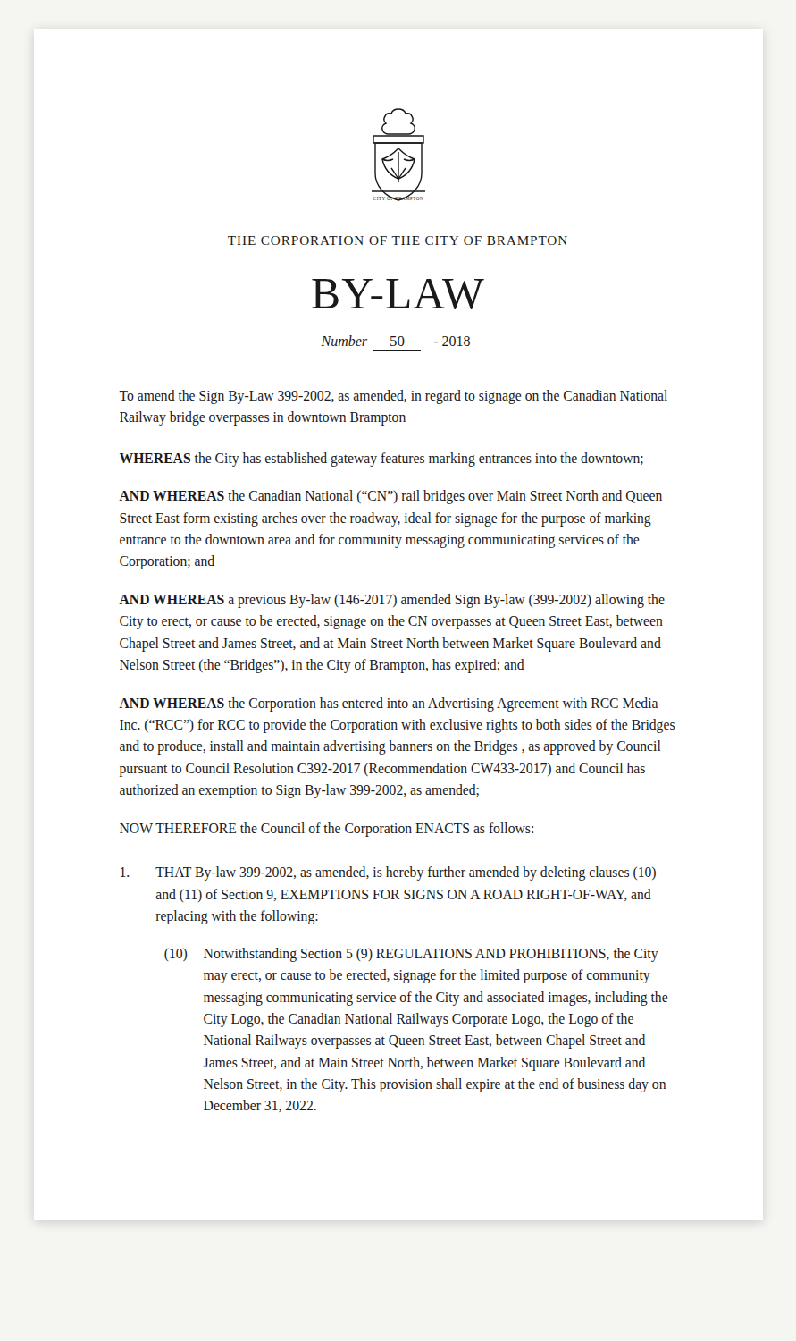CITY OF BRAMPTON
The Corporation of the City of Brampton
BY-LAW
Number 50 - 2018
To amend the Sign By-Law 399-2002, as amended, in regard to signage on the Canadian National Railway bridge overpasses in downtown Brampton
WHEREAS the City has established gateway features marking entrances into the downtown;
AND WHEREAS the Canadian National (“CN”) rail bridges over Main Street North and Queen Street East form existing arches over the roadway, ideal for signage for the purpose of marking entrance to the downtown area and for community messaging communicating services of the Corporation; and
AND WHEREAS a previous By-law (146-2017) amended Sign By-law (399-2002) allowing the City to erect, or cause to be erected, signage on the CN overpasses at Queen Street East, between Chapel Street and James Street, and at Main Street North between Market Square Boulevard and Nelson Street (the “Bridges”), in the City of Brampton, has expired; and
AND WHEREAS the Corporation has entered into an Advertising Agreement with RCC Media Inc. (“RCC”) for RCC to provide the Corporation with exclusive rights to both sides of the Bridges and to produce, install and maintain advertising banners on the Bridges , as approved by Council pursuant to Council Resolution C392-2017 (Recommendation CW433-2017) and Council has authorized an exemption to Sign By-law 399-2002, as amended;
NOW THEREFORE the Council of the Corporation ENACTS as follows:
THAT By-law 399-2002, as amended, is hereby further amended by deleting clauses (10) and (11) of Section 9, Exemptions for Signs on a Road Right-of-Way, and replacing with the following:
(10) Notwithstanding Section 5 (9) Regulations and Prohibitions, the City may erect, or cause to be erected, signage for the limited purpose of community messaging communicating service of the City and associated images, including the City Logo, the Canadian National Railways Corporate Logo, the Logo of the National Railways overpasses at Queen Street East, between Chapel Street and James Street, and at Main Street North, between Market Square Boulevard and Nelson Street, in the City. This provision shall expire at the end of business day on December 31, 2022.